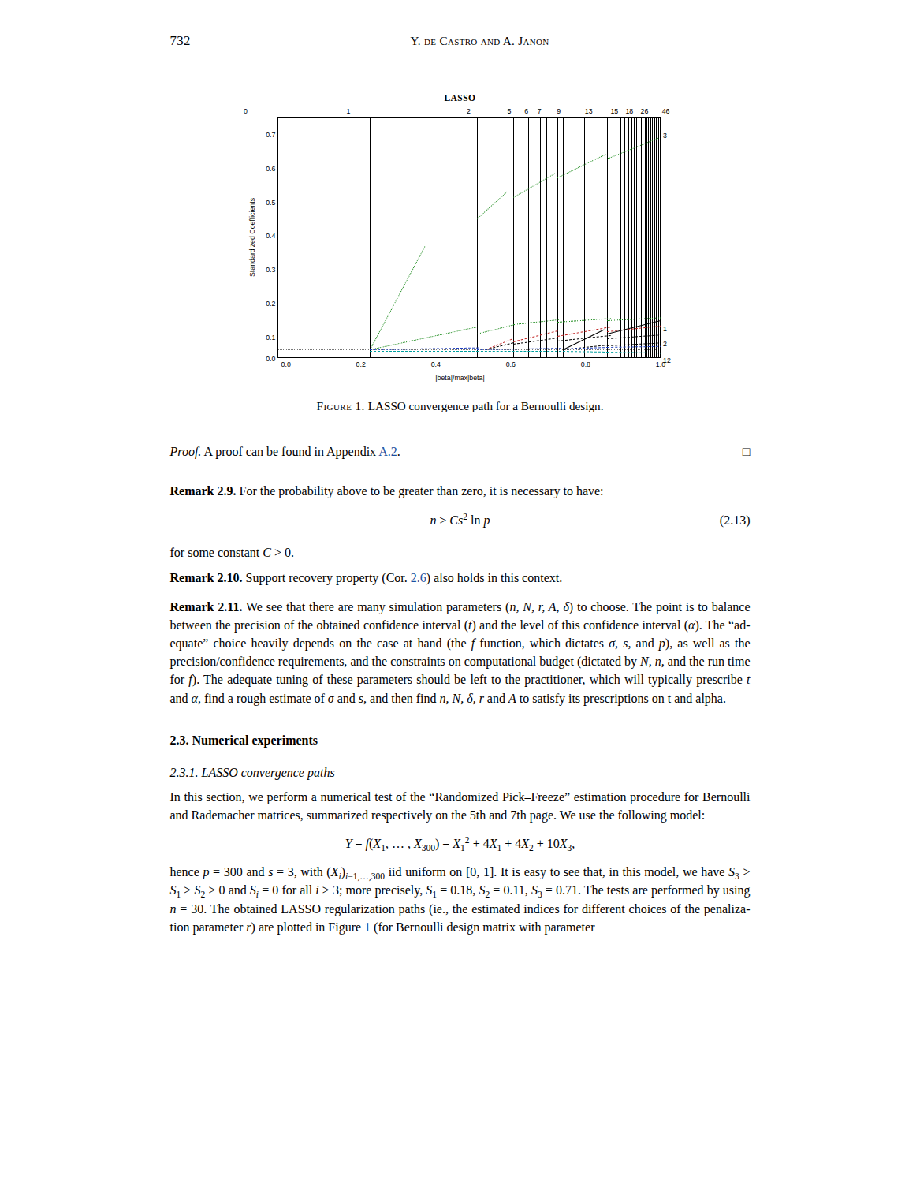732
Y. de Castro and A. Janon
LASSO
0 1 2 5 6 7 9 13 15 18 26 46
Standardized Coefficients
0.7 0.6 0.5 0.4 0.3 0.2 0.1 0.0
3 1 2 12
0.0 0.2 0.4 0.6 0.8 1.0
|beta|/max|beta|
Figure 1. LASSO convergence path for a Bernoulli design.
Proof. A proof can be found in Appendix A.2. □
Remark 2.9. For the probability above to be greater than zero, it is necessary to have:
n ≥ Cs2 ln p (2.13)
for some constant C > 0.
Remark 2.10. Support recovery property (Cor. 2.6) also holds in this context.
Remark 2.11. We see that there are many simulation parameters (n, N, r, A, δ) to choose. The point is to balance between the precision of the obtained confidence interval (t) and the level of this confidence interval (α). The “adequate” choice heavily depends on the case at hand (the f function, which dictates σ, s, and p), as well as the precision/confidence requirements, and the constraints on computational budget (dictated by N, n, and the run time for f). The adequate tuning of these parameters should be left to the practitioner, which will typically prescribe t and α, find a rough estimate of σ and s, and then find n, N, δ, r and A to satisfy its prescriptions on t and alpha.
2.3. Numerical experiments
2.3.1. LASSO convergence paths
In this section, we perform a numerical test of the “Randomized Pick–Freeze” estimation procedure for Bernoulli and Rademacher matrices, summarized respectively on the 5th and 7th page. We use the following model:
Y = f(X1, … , X300) = X12 + 4X1 + 4X2 + 10X3,
hence p = 300 and s = 3, with (Xi)i=1,…,300 iid uniform on [0, 1]. It is easy to see that, in this model, we have S3 > S1 > S2 > 0 and Si = 0 for all i > 3; more precisely, S1 = 0.18, S2 = 0.11, S3 = 0.71. The tests are performed by using n = 30. The obtained LASSO regularization paths (ie., the estimated indices for different choices of the penalization parameter r) are plotted in Figure 1 (for Bernoulli design matrix with parameter